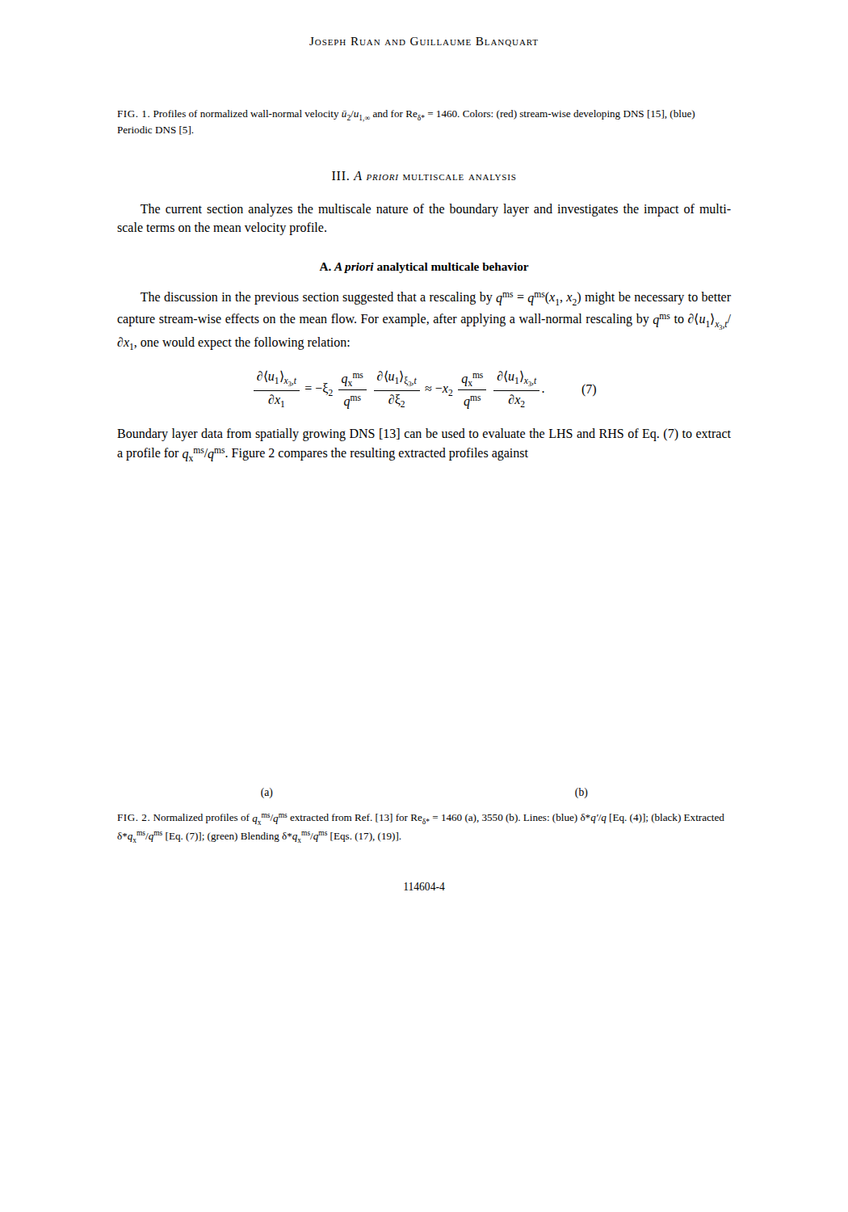Joseph Ruan and Guillaume Blanquart
FIG. 1. Profiles of normalized wall-normal velocity ū2/u1,∞ and for Reδ* = 1460. Colors: (red) stream-wise developing DNS [15], (blue) Periodic DNS [5].
III. A priori multiscale analysis
The current section analyzes the multiscale nature of the boundary layer and investigates the impact of multi-scale terms on the mean velocity profile.
A. A priori analytical multicale behavior
The discussion in the previous section suggested that a rescaling by qms = qms(x1, x2) might be necessary to better capture stream-wise effects on the mean flow. For example, after applying a wall-normal rescaling by qms to ∂⟨u1⟩x3,t/∂x1, one would expect the following relation:
∂⟨u1⟩x3,t∂x1 = −ξ2 qxms qms ∂⟨u1⟩ξ3,t∂ξ2 ≈ −x2 qxms qms ∂⟨u1⟩x3,t∂x2.
(7)
Boundary layer data from spatially growing DNS [13] can be used to evaluate the LHS and RHS of Eq. (7) to extract a profile for qxms/qms. Figure 2 compares the resulting extracted profiles against
(a)
(b)
FIG. 2. Normalized profiles of qxms/qms extracted from Ref. [13] for Reδ* = 1460 (a), 3550 (b). Lines: (blue) δ*q′/q [Eq. (4)]; (black) Extracted δ*qxms/qms [Eq. (7)]; (green) Blending δ*qxms/qms [Eqs. (17), (19)].
114604-4